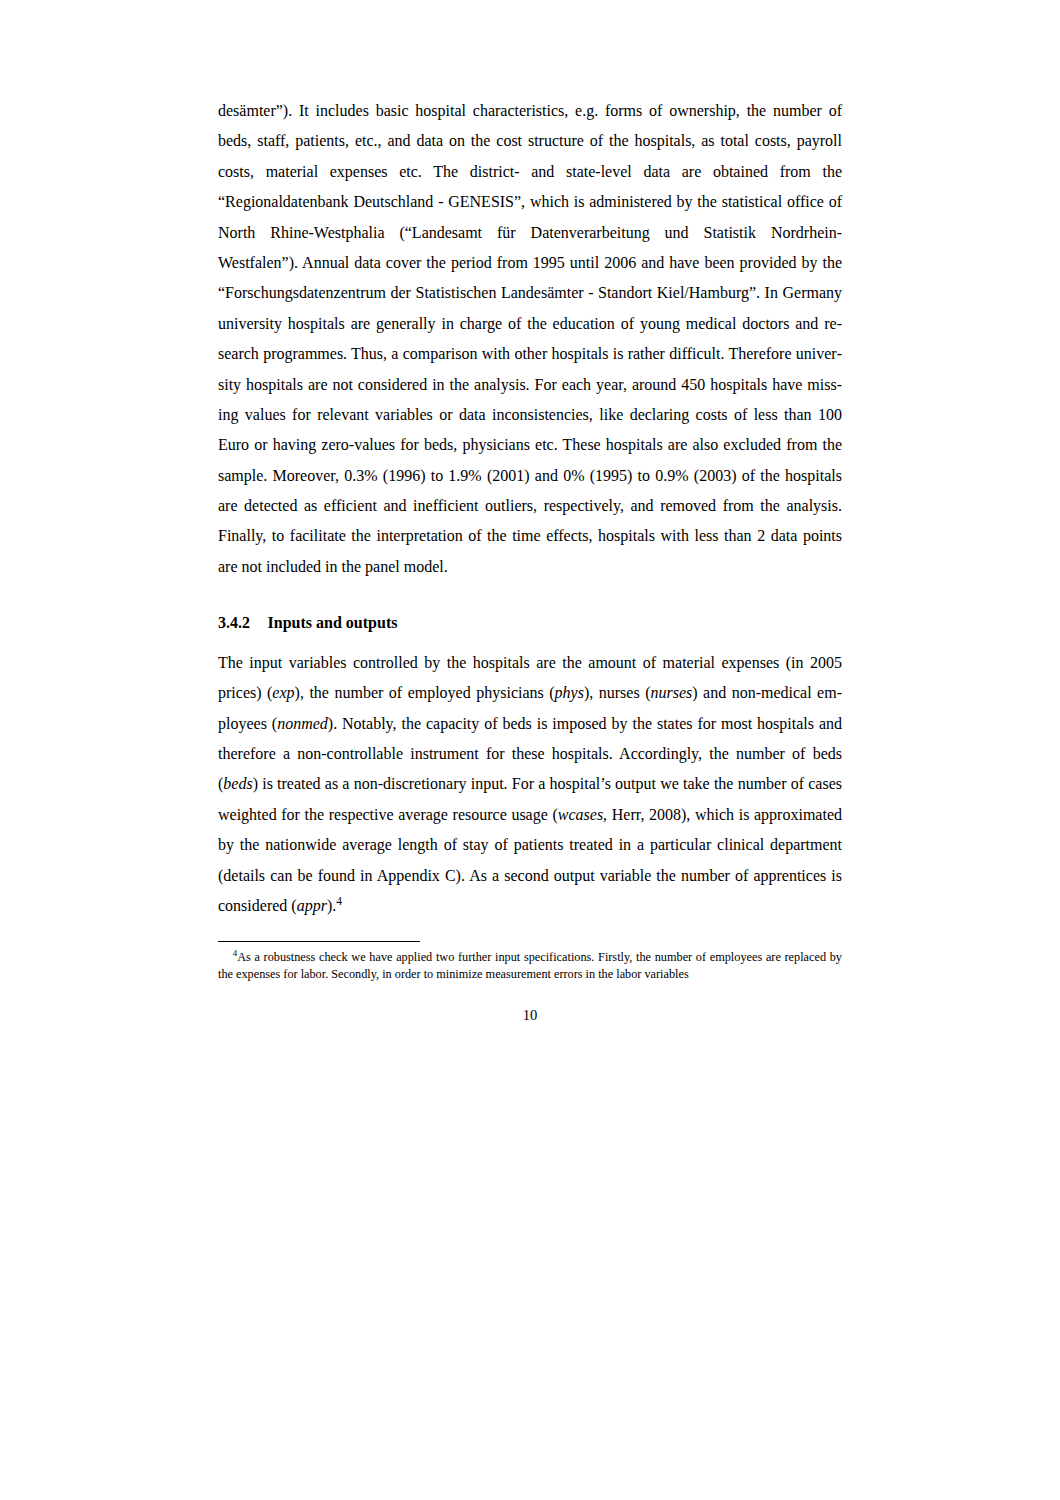desämter”). It includes basic hospital characteristics, e.g. forms of ownership, the number of beds, staff, patients, etc., and data on the cost structure of the hospitals, as total costs, payroll costs, material expenses etc. The district- and state-level data are obtained from the “Regionaldatenbank Deutschland - GENESIS”, which is administered by the statistical office of North Rhine-Westphalia (“Landesamt für Datenverarbeitung und Statistik Nordrhein-Westfalen”). Annual data cover the period from 1995 until 2006 and have been provided by the “Forschungsdatenzentrum der Statistischen Landesämter - Standort Kiel/Hamburg”. In Germany university hospitals are generally in charge of the education of young medical doctors and research programmes. Thus, a comparison with other hospitals is rather difficult. Therefore university hospitals are not considered in the analysis. For each year, around 450 hospitals have missing values for relevant variables or data inconsistencies, like declaring costs of less than 100 Euro or having zero-values for beds, physicians etc. These hospitals are also excluded from the sample. Moreover, 0.3% (1996) to 1.9% (2001) and 0% (1995) to 0.9% (2003) of the hospitals are detected as efficient and inefficient outliers, respectively, and removed from the analysis. Finally, to facilitate the interpretation of the time effects, hospitals with less than 2 data points are not included in the panel model.
3.4.2 Inputs and outputs
The input variables controlled by the hospitals are the amount of material expenses (in 2005 prices) (exp), the number of employed physicians (phys), nurses (nurses) and non-medical employees (nonmed). Notably, the capacity of beds is imposed by the states for most hospitals and therefore a non-controllable instrument for these hospitals. Accordingly, the number of beds (beds) is treated as a non-discretionary input. For a hospital’s output we take the number of cases weighted for the respective average resource usage (wcases, Herr, 2008), which is approximated by the nationwide average length of stay of patients treated in a particular clinical department (details can be found in Appendix C). As a second output variable the number of apprentices is considered (appr).4
4As a robustness check we have applied two further input specifications. Firstly, the number of employees are replaced by the expenses for labor. Secondly, in order to minimize measurement errors in the labor variables
10